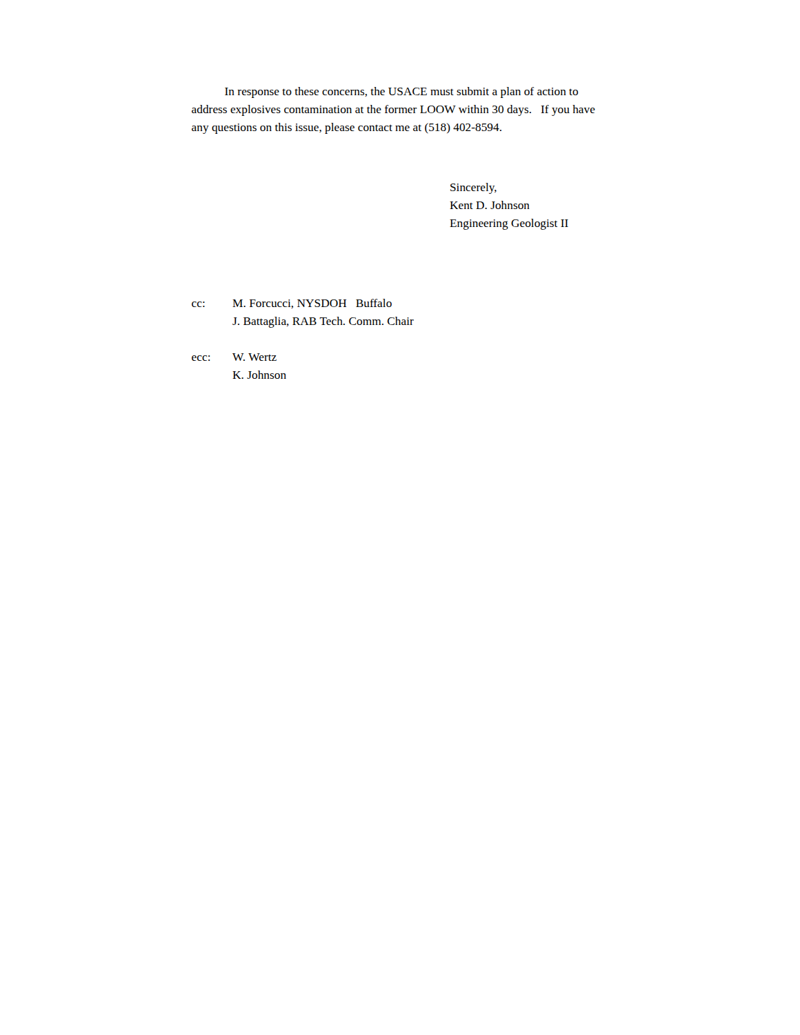In response to these concerns, the USACE must submit a plan of action to address explosives contamination at the former LOOW within 30 days. If you have any questions on this issue, please contact me at (518) 402-8594.
Sincerely,
Kent D. Johnson
Engineering Geologist II
| cc: | M. Forcucci, NYSDOH Buffalo J. Battaglia, RAB Tech. Comm. Chair |
| ecc: | W. Wertz K. Johnson |